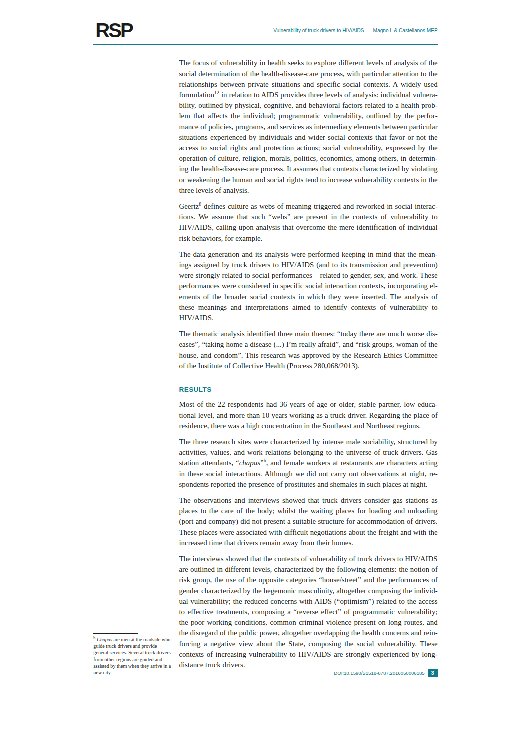RSP
Vulnerability of truck drivers to HIV/AIDS Magno L & Castellanos MEP
b Chapas are men at the roadside who guide truck drivers and provide general services. Several truck drivers from other regions are guided and assisted by them when they arrive in a new city.
The focus of vulnerability in health seeks to explore different levels of analysis of the social determination of the health-disease-care process, with particular attention to the relationships between private situations and specific social contexts. A widely used formulation12 in relation to AIDS provides three levels of analysis: individual vulnerability, outlined by physical, cognitive, and behavioral factors related to a health problem that affects the individual; programmatic vulnerability, outlined by the performance of policies, programs, and services as intermediary elements between particular situations experienced by individuals and wider social contexts that favor or not the access to social rights and protection actions; social vulnerability, expressed by the operation of culture, religion, morals, politics, economics, among others, in determining the health-disease-care process. It assumes that contexts characterized by violating or weakening the human and social rights tend to increase vulnerability contexts in the three levels of analysis.
Geertz8 defines culture as webs of meaning triggered and reworked in social interactions. We assume that such “webs” are present in the contexts of vulnerability to HIV/AIDS, calling upon analysis that overcome the mere identification of individual risk behaviors, for example.
The data generation and its analysis were performed keeping in mind that the meanings assigned by truck drivers to HIV/AIDS (and to its transmission and prevention) were strongly related to social performances – related to gender, sex, and work. These performances were considered in specific social interaction contexts, incorporating elements of the broader social contexts in which they were inserted. The analysis of these meanings and interpretations aimed to identify contexts of vulnerability to HIV/AIDS.
The thematic analysis identified three main themes: “today there are much worse diseases”, “taking home a disease (...) I’m really afraid”, and “risk groups, woman of the house, and condom”. This research was approved by the Research Ethics Committee of the Institute of Collective Health (Process 280,068/2013).
RESULTS
Most of the 22 respondents had 36 years of age or older, stable partner, low educational level, and more than 10 years working as a truck driver. Regarding the place of residence, there was a high concentration in the Southeast and Northeast regions.
The three research sites were characterized by intense male sociability, structured by activities, values, and work relations belonging to the universe of truck drivers. Gas station attendants, “chapas”b, and female workers at restaurants are characters acting in these social interactions. Although we did not carry out observations at night, respondents reported the presence of prostitutes and shemales in such places at night.
The observations and interviews showed that truck drivers consider gas stations as places to the care of the body; whilst the waiting places for loading and unloading (port and company) did not present a suitable structure for accommodation of drivers. These places were associated with difficult negotiations about the freight and with the increased time that drivers remain away from their homes.
The interviews showed that the contexts of vulnerability of truck drivers to HIV/AIDS are outlined in different levels, characterized by the following elements: the notion of risk group, the use of the opposite categories “house/street” and the performances of gender characterized by the hegemonic masculinity, altogether composing the individual vulnerability; the reduced concerns with AIDS (“optimism”) related to the access to effective treatments, composing a “reverse effect” of programmatic vulnerability; the poor working conditions, common criminal violence present on long routes, and the disregard of the public power, altogether overlapping the health concerns and reinforcing a negative view about the State, composing the social vulnerability. These contexts of increasing vulnerability to HIV/AIDS are strongly experienced by long-distance truck drivers.
DOI:10.1590/S1518-8787.2016050006185 3